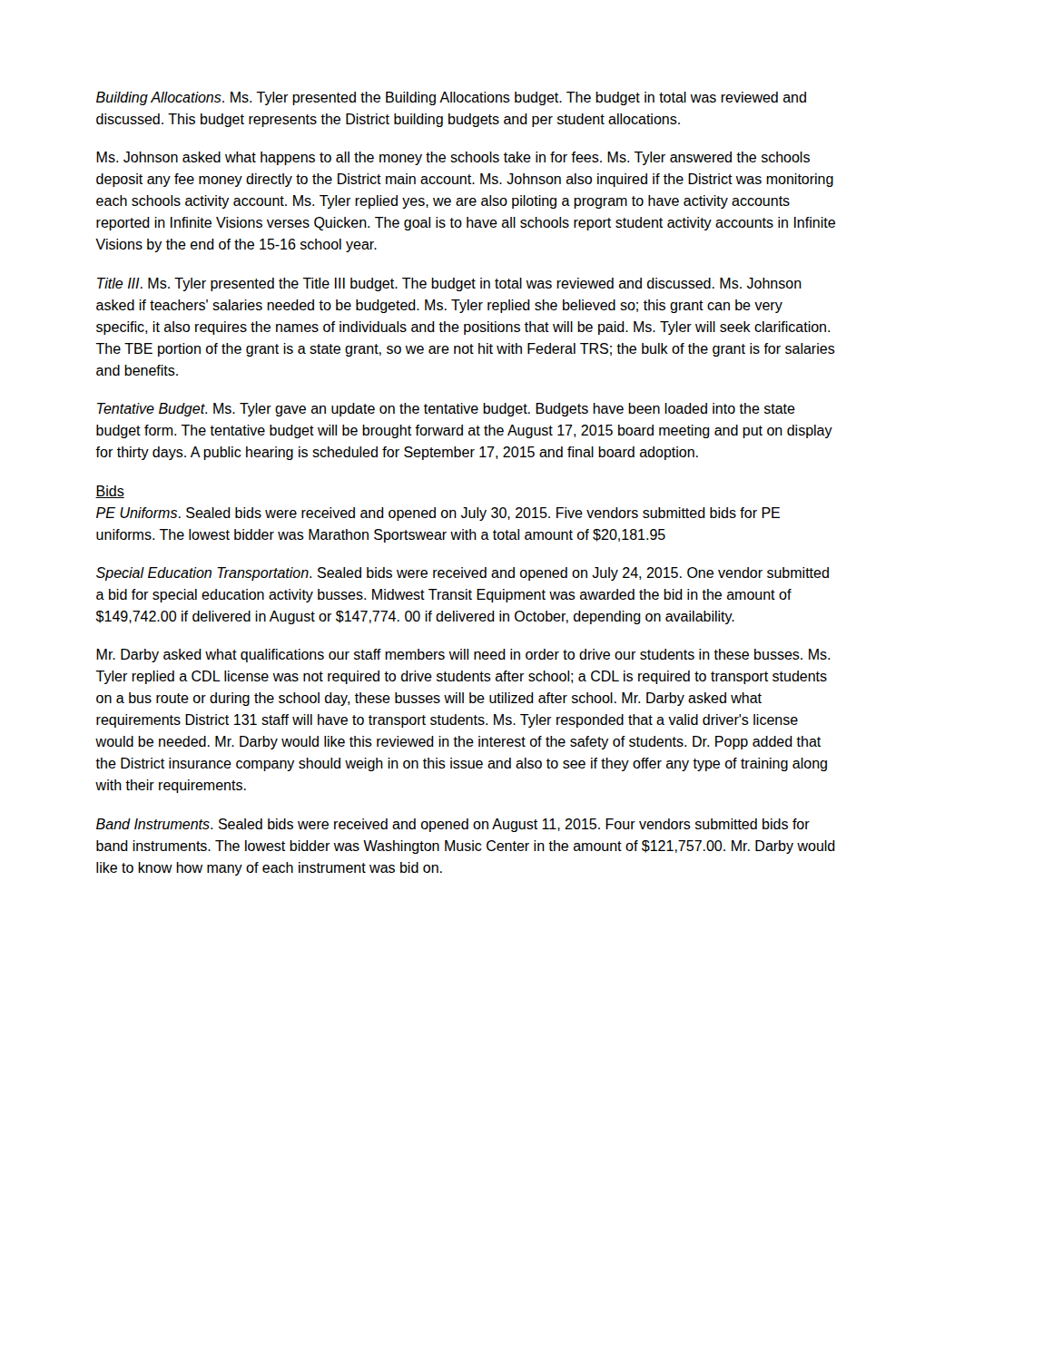Building Allocations. Ms. Tyler presented the Building Allocations budget. The budget in total was reviewed and discussed. This budget represents the District building budgets and per student allocations.
Ms. Johnson asked what happens to all the money the schools take in for fees. Ms. Tyler answered the schools deposit any fee money directly to the District main account. Ms. Johnson also inquired if the District was monitoring each schools activity account. Ms. Tyler replied yes, we are also piloting a program to have activity accounts reported in Infinite Visions verses Quicken. The goal is to have all schools report student activity accounts in Infinite Visions by the end of the 15-16 school year.
Title III. Ms. Tyler presented the Title III budget. The budget in total was reviewed and discussed. Ms. Johnson asked if teachers' salaries needed to be budgeted. Ms. Tyler replied she believed so; this grant can be very specific, it also requires the names of individuals and the positions that will be paid. Ms. Tyler will seek clarification. The TBE portion of the grant is a state grant, so we are not hit with Federal TRS; the bulk of the grant is for salaries and benefits.
Tentative Budget. Ms. Tyler gave an update on the tentative budget. Budgets have been loaded into the state budget form. The tentative budget will be brought forward at the August 17, 2015 board meeting and put on display for thirty days. A public hearing is scheduled for September 17, 2015 and final board adoption.
Bids
PE Uniforms. Sealed bids were received and opened on July 30, 2015. Five vendors submitted bids for PE uniforms. The lowest bidder was Marathon Sportswear with a total amount of $20,181.95
Special Education Transportation. Sealed bids were received and opened on July 24, 2015. One vendor submitted a bid for special education activity busses. Midwest Transit Equipment was awarded the bid in the amount of $149,742.00 if delivered in August or $147,774. 00 if delivered in October, depending on availability.
Mr. Darby asked what qualifications our staff members will need in order to drive our students in these busses. Ms. Tyler replied a CDL license was not required to drive students after school; a CDL is required to transport students on a bus route or during the school day, these busses will be utilized after school. Mr. Darby asked what requirements District 131 staff will have to transport students. Ms. Tyler responded that a valid driver's license would be needed. Mr. Darby would like this reviewed in the interest of the safety of students. Dr. Popp added that the District insurance company should weigh in on this issue and also to see if they offer any type of training along with their requirements.
Band Instruments. Sealed bids were received and opened on August 11, 2015. Four vendors submitted bids for band instruments. The lowest bidder was Washington Music Center in the amount of $121,757.00. Mr. Darby would like to know how many of each instrument was bid on.